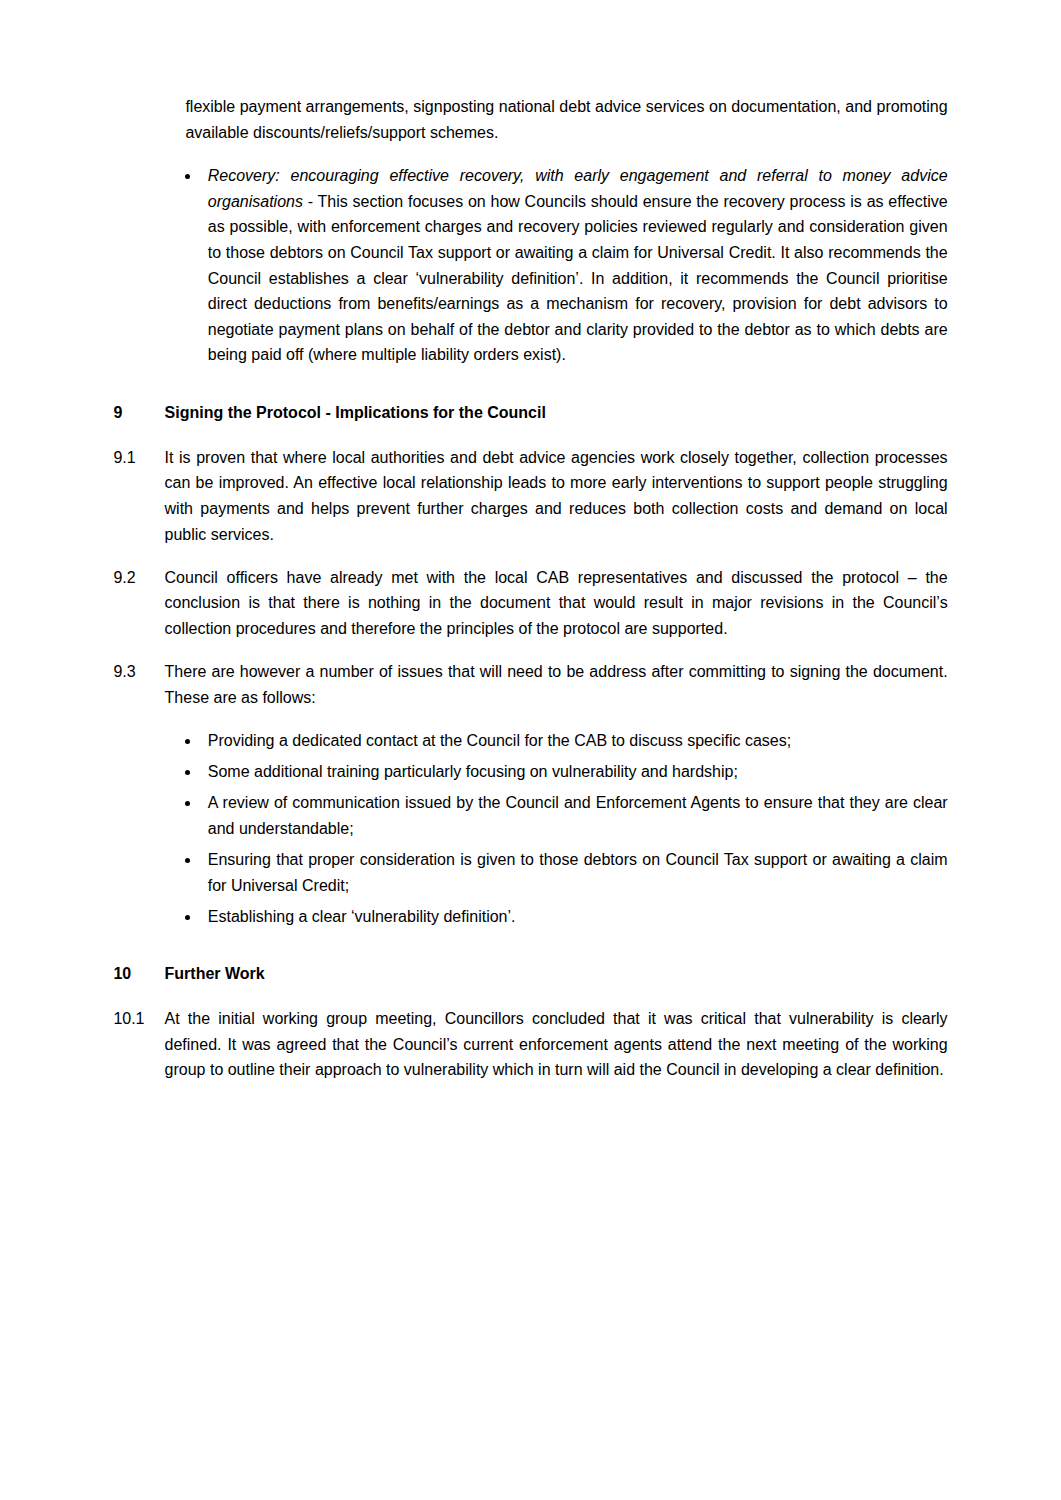flexible payment arrangements, signposting national debt advice services on documentation, and promoting available discounts/reliefs/support schemes.
Recovery: encouraging effective recovery, with early engagement and referral to money advice organisations - This section focuses on how Councils should ensure the recovery process is as effective as possible, with enforcement charges and recovery policies reviewed regularly and consideration given to those debtors on Council Tax support or awaiting a claim for Universal Credit. It also recommends the Council establishes a clear ‘vulnerability definition’. In addition, it recommends the Council prioritise direct deductions from benefits/earnings as a mechanism for recovery, provision for debt advisors to negotiate payment plans on behalf of the debtor and clarity provided to the debtor as to which debts are being paid off (where multiple liability orders exist).
9 Signing the Protocol - Implications for the Council
9.1 It is proven that where local authorities and debt advice agencies work closely together, collection processes can be improved. An effective local relationship leads to more early interventions to support people struggling with payments and helps prevent further charges and reduces both collection costs and demand on local public services.
9.2 Council officers have already met with the local CAB representatives and discussed the protocol – the conclusion is that there is nothing in the document that would result in major revisions in the Council’s collection procedures and therefore the principles of the protocol are supported.
9.3 There are however a number of issues that will need to be address after committing to signing the document. These are as follows:
Providing a dedicated contact at the Council for the CAB to discuss specific cases;
Some additional training particularly focusing on vulnerability and hardship;
A review of communication issued by the Council and Enforcement Agents to ensure that they are clear and understandable;
Ensuring that proper consideration is given to those debtors on Council Tax support or awaiting a claim for Universal Credit;
Establishing a clear ‘vulnerability definition’.
10 Further Work
10.1 At the initial working group meeting, Councillors concluded that it was critical that vulnerability is clearly defined. It was agreed that the Council’s current enforcement agents attend the next meeting of the working group to outline their approach to vulnerability which in turn will aid the Council in developing a clear definition.